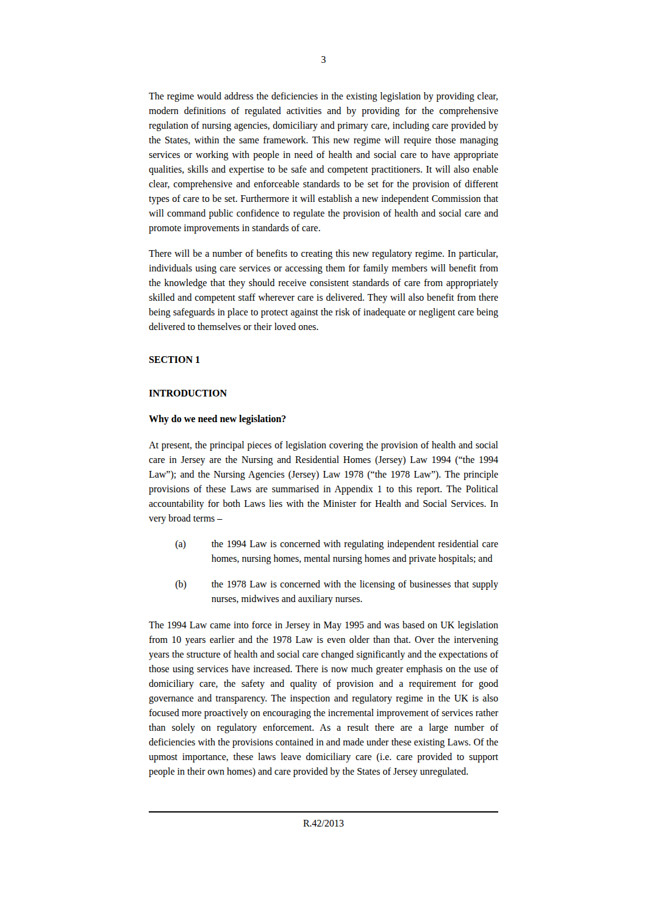3
The regime would address the deficiencies in the existing legislation by providing clear, modern definitions of regulated activities and by providing for the comprehensive regulation of nursing agencies, domiciliary and primary care, including care provided by the States, within the same framework. This new regime will require those managing services or working with people in need of health and social care to have appropriate qualities, skills and expertise to be safe and competent practitioners. It will also enable clear, comprehensive and enforceable standards to be set for the provision of different types of care to be set. Furthermore it will establish a new independent Commission that will command public confidence to regulate the provision of health and social care and promote improvements in standards of care.
There will be a number of benefits to creating this new regulatory regime. In particular, individuals using care services or accessing them for family members will benefit from the knowledge that they should receive consistent standards of care from appropriately skilled and competent staff wherever care is delivered. They will also benefit from there being safeguards in place to protect against the risk of inadequate or negligent care being delivered to themselves or their loved ones.
SECTION 1
INTRODUCTION
Why do we need new legislation?
At present, the principal pieces of legislation covering the provision of health and social care in Jersey are the Nursing and Residential Homes (Jersey) Law 1994 (“the 1994 Law”); and the Nursing Agencies (Jersey) Law 1978 (“the 1978 Law”). The principle provisions of these Laws are summarised in Appendix 1 to this report. The Political accountability for both Laws lies with the Minister for Health and Social Services. In very broad terms –
(a)
the 1994 Law is concerned with regulating independent residential care homes, nursing homes, mental nursing homes and private hospitals; and
(b)
the 1978 Law is concerned with the licensing of businesses that supply nurses, midwives and auxiliary nurses.
The 1994 Law came into force in Jersey in May 1995 and was based on UK legislation from 10 years earlier and the 1978 Law is even older than that. Over the intervening years the structure of health and social care changed significantly and the expectations of those using services have increased. There is now much greater emphasis on the use of domiciliary care, the safety and quality of provision and a requirement for good governance and transparency. The inspection and regulatory regime in the UK is also focused more proactively on encouraging the incremental improvement of services rather than solely on regulatory enforcement. As a result there are a large number of deficiencies with the provisions contained in and made under these existing Laws. Of the upmost importance, these laws leave domiciliary care (i.e. care provided to support people in their own homes) and care provided by the States of Jersey unregulated.
R.42/2013